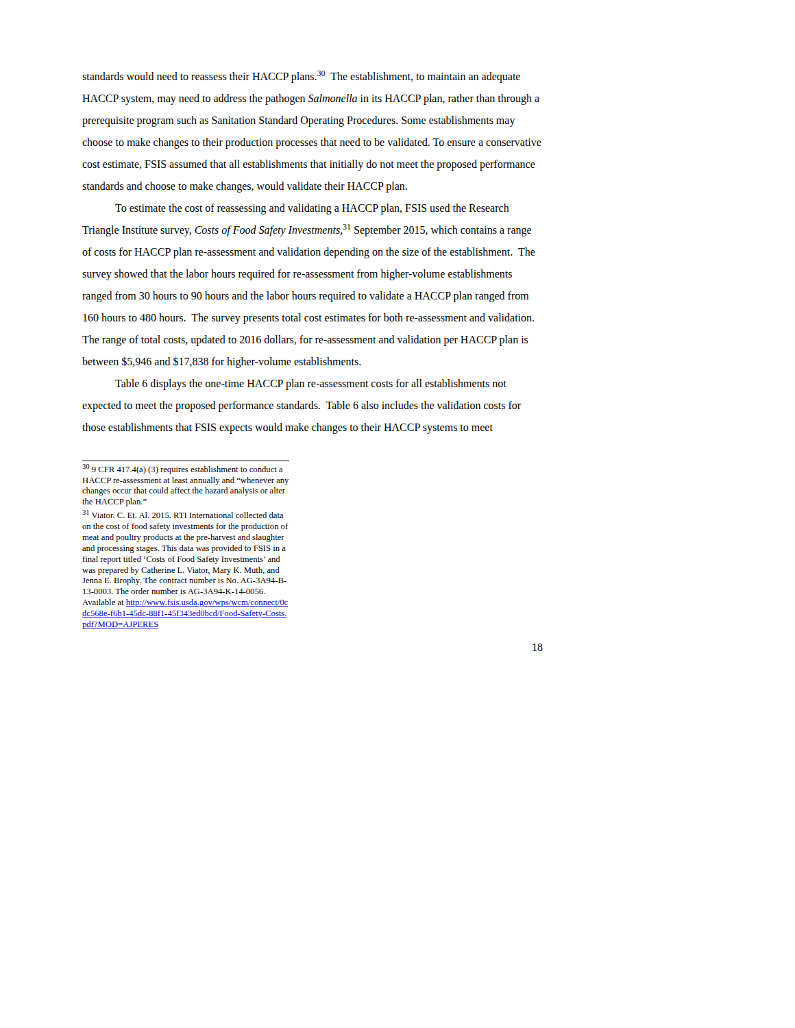standards would need to reassess their HACCP plans.30 The establishment, to maintain an adequate HACCP system, may need to address the pathogen Salmonella in its HACCP plan, rather than through a prerequisite program such as Sanitation Standard Operating Procedures. Some establishments may choose to make changes to their production processes that need to be validated. To ensure a conservative cost estimate, FSIS assumed that all establishments that initially do not meet the proposed performance standards and choose to make changes, would validate their HACCP plan.
To estimate the cost of reassessing and validating a HACCP plan, FSIS used the Research Triangle Institute survey, Costs of Food Safety Investments,31 September 2015, which contains a range of costs for HACCP plan re-assessment and validation depending on the size of the establishment. The survey showed that the labor hours required for re-assessment from higher-volume establishments ranged from 30 hours to 90 hours and the labor hours required to validate a HACCP plan ranged from 160 hours to 480 hours. The survey presents total cost estimates for both re-assessment and validation. The range of total costs, updated to 2016 dollars, for re-assessment and validation per HACCP plan is between $5,946 and $17,838 for higher-volume establishments.
Table 6 displays the one-time HACCP plan re-assessment costs for all establishments not expected to meet the proposed performance standards. Table 6 also includes the validation costs for those establishments that FSIS expects would make changes to their HACCP systems to meet
30 9 CFR 417.4(a) (3) requires establishment to conduct a HACCP re-assessment at least annually and “whenever any changes occur that could affect the hazard analysis or alter the HACCP plan.”
31 Viator. C. Et. Al. 2015. RTI International collected data on the cost of food safety investments for the production of meat and poultry products at the pre-harvest and slaughter and processing stages. This data was provided to FSIS in a final report titled ‘Costs of Food Safety Investments’ and was prepared by Catherine L. Viator, Mary K. Muth, and Jenna E. Brophy. The contract number is No. AG-3A94-B-13-0003. The order number is AG-3A94-K-14-0056. Available at http://www.fsis.usda.gov/wps/wcm/connect/0cdc568e-f6b1-45dc-88f1-45f343ed0bcd/Food-Safety-Costs.pdf?MOD=AJPERES
18